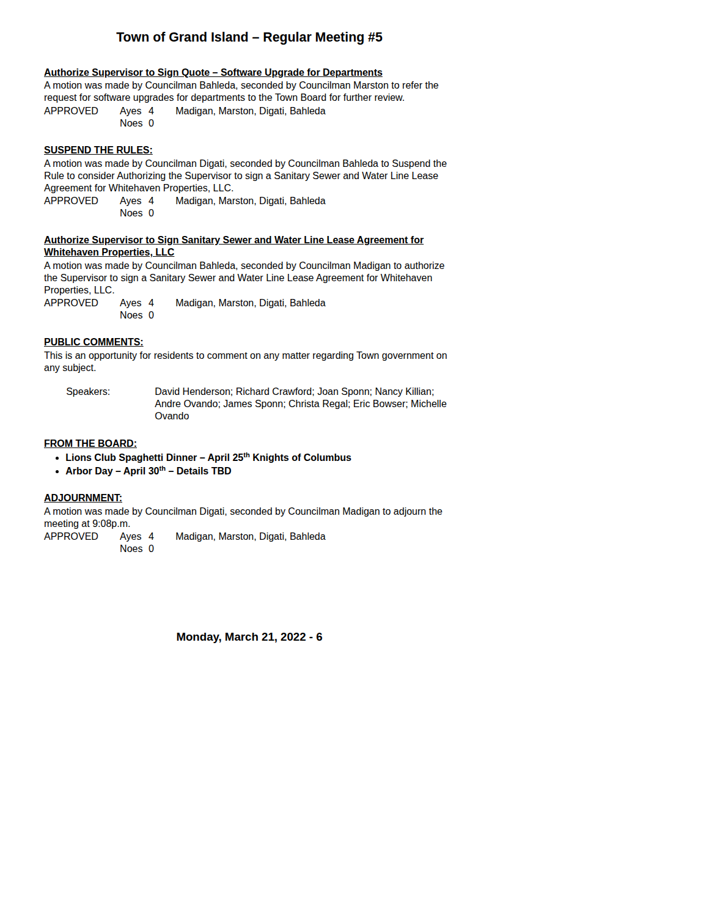Town of Grand Island – Regular Meeting #5
Authorize Supervisor to Sign Quote – Software Upgrade for Departments
A motion was made by Councilman Bahleda, seconded by Councilman Marston to refer the request for software upgrades for departments to the Town Board for further review.
| APPROVED | Ayes | 4 | Madigan, Marston, Digati, Bahleda |
| | Noes | 0 | |
SUSPEND THE RULES:
A motion was made by Councilman Digati, seconded by Councilman Bahleda to Suspend the Rule to consider Authorizing the Supervisor to sign a Sanitary Sewer and Water Line Lease Agreement for Whitehaven Properties, LLC.
| APPROVED | Ayes | 4 | Madigan, Marston, Digati, Bahleda |
| | Noes | 0 | |
Authorize Supervisor to Sign Sanitary Sewer and Water Line Lease Agreement for Whitehaven Properties, LLC
A motion was made by Councilman Bahleda, seconded by Councilman Madigan to authorize the Supervisor to sign a Sanitary Sewer and Water Line Lease Agreement for Whitehaven Properties, LLC.
| APPROVED | Ayes | 4 | Madigan, Marston, Digati, Bahleda |
| | Noes | 0 | |
PUBLIC COMMENTS:
This is an opportunity for residents to comment on any matter regarding Town government on any subject.
| Speakers: | David Henderson; Richard Crawford; Joan Sponn; Nancy Killian; Andre Ovando; James Sponn; Christa Regal; Eric Bowser; Michelle Ovando |
FROM THE BOARD:
Lions Club Spaghetti Dinner – April 25th Knights of Columbus
Arbor Day – April 30th – Details TBD
ADJOURNMENT:
A motion was made by Councilman Digati, seconded by Councilman Madigan to adjourn the meeting at 9:08p.m.
| APPROVED | Ayes | 4 | Madigan, Marston, Digati, Bahleda |
| | Noes | 0 | |
Monday, March 21, 2022 - 6